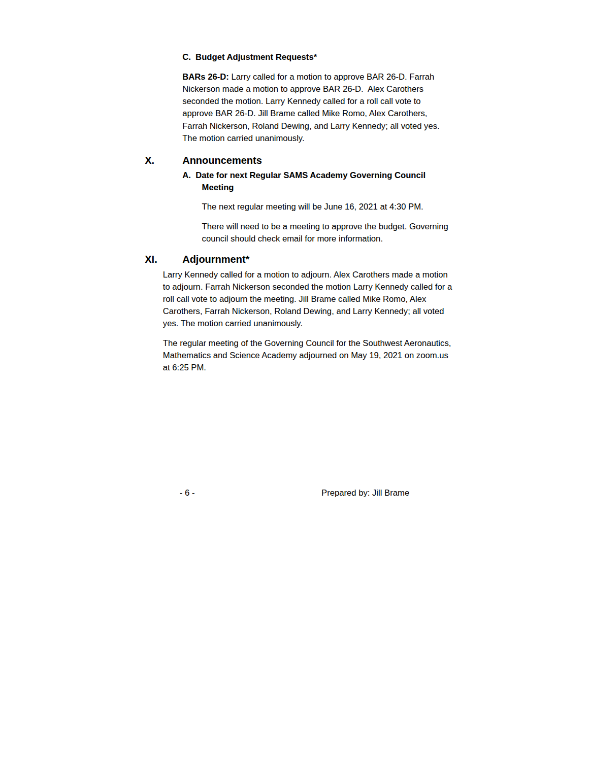C. Budget Adjustment Requests*
BARs 26-D: Larry called for a motion to approve BAR 26-D. Farrah Nickerson made a motion to approve BAR 26-D. Alex Carothers seconded the motion. Larry Kennedy called for a roll call vote to approve BAR 26-D. Jill Brame called Mike Romo, Alex Carothers, Farrah Nickerson, Roland Dewing, and Larry Kennedy; all voted yes. The motion carried unanimously.
X.
Announcements
A. Date for next Regular SAMS Academy Governing Council Meeting
The next regular meeting will be June 16, 2021 at 4:30 PM.
There will need to be a meeting to approve the budget. Governing council should check email for more information.
XI.
Adjournment*
Larry Kennedy called for a motion to adjourn. Alex Carothers made a motion to adjourn. Farrah Nickerson seconded the motion Larry Kennedy called for a roll call vote to adjourn the meeting. Jill Brame called Mike Romo, Alex Carothers, Farrah Nickerson, Roland Dewing, and Larry Kennedy; all voted yes. The motion carried unanimously.
The regular meeting of the Governing Council for the Southwest Aeronautics, Mathematics and Science Academy adjourned on May 19, 2021 on zoom.us at 6:25 PM.
- 6 - Prepared by: Jill Brame